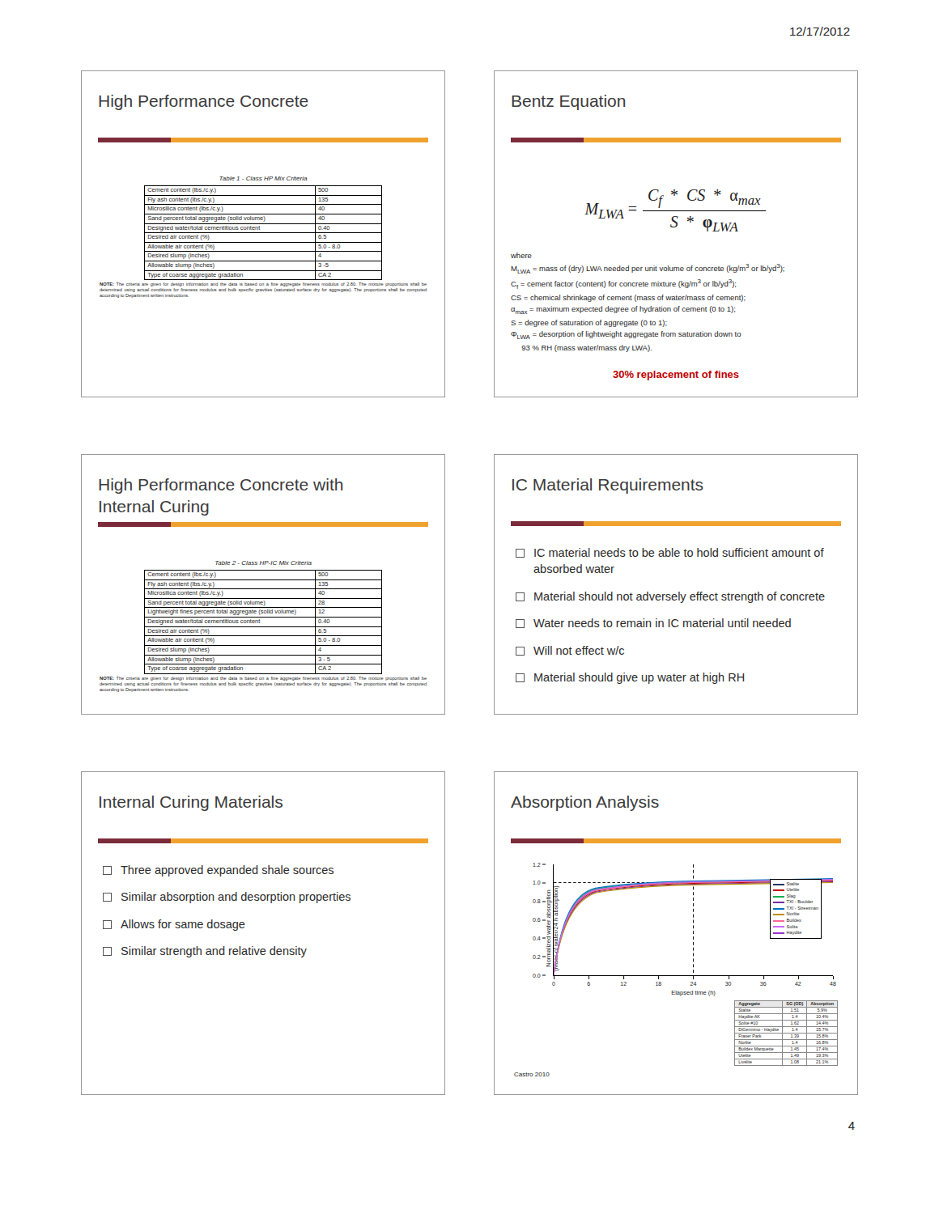12/17/2012
High Performance Concrete
Table 1 - Class HP Mix Criteria
| Cement content (lbs./c.y.) | 500 |
| Fly ash content (lbs./c.y.) | 135 |
| Microsilica content (lbs./c.y.) | 40 |
| Sand percent total aggregate (solid volume) | 40 |
| Designed water/total cementitious content | 0.40 |
| Desired air content (%) | 6.5 |
| Allowable air content (%) | 5.0 - 8.0 |
| Desired slump (inches) | 4 |
| Allowable slump (inches) | 3 -5 |
| Type of coarse aggregate gradation | CA 2 |
NOTE: The criteria are given for design information and the data is based on a fine aggregate fineness modulus of 2.80. The mixture proportions shall be determined using actual conditions for fineness modulus and bulk specific gravities (saturated surface dry for aggregate). The proportions shall be computed according to Department written instructions.
Bentz Equation
MLWA = Cf * CS * αmax S * φLWA
where
MLWA = mass of (dry) LWA needed per unit volume of concrete (kg/m3 or lb/yd3);
Cf = cement factor (content) for concrete mixture (kg/m3 or lb/yd3);
CS = chemical shrinkage of cement (mass of water/mass of cement);
αmax = maximum expected degree of hydration of cement (0 to 1);
S = degree of saturation of aggregate (0 to 1);
ΦLWA = desorption of lightweight aggregate from saturation down to
93 % RH (mass water/mass dry LWA).
30% replacement of fines
High Performance Concrete with
Internal Curing
Table 2 - Class HP-IC Mix Criteria
| Cement content (lbs./c.y.) | 500 |
| Fly ash content (lbs./c.y.) | 135 |
| Microsilica content (lbs./c.y.) | 40 |
| Sand percent total aggregate (solid volume) | 28 |
| Lightweight fines percent total aggregate (solid volume) | 12 |
| Designed water/total cementitious content | 0.40 |
| Desired air content (%) | 6.5 |
| Allowable air content (%) | 5.0 - 8.0 |
| Desired slump (inches) | 4 |
| Allowable slump (inches) | 3 - 5 |
| Type of coarse aggregate gradation | CA 2 |
NOTE: The criteria are given for design information and the data is based on a fine aggregate fineness modulus of 2.80. The mixture proportions shall be determined using actual conditions for fineness modulus and bulk specific gravities (saturated surface dry for aggregate). The proportions shall be computed according to Department written instructions.
IC Material Requirements
IC material needs to be able to hold sufficient amount of absorbed water
Material should not adversely effect strength of concrete
Water needs to remain in IC material until needed
Will not effect w/c
Material should give up water at high RH
Internal Curing Materials
Three approved expanded shale sources
Similar absorption and desorption properties
Allows for same dosage
Similar strength and relative density
Absorption Analysis
Normalized water absorption
(Mass of water/24 h absorption)
1.2
1.0
0.8
0.6
0.4
0.2
0.0
0
6
12
18
24
30
36
42
48
Elapsed time (h)
Stalite
Utelite
Slag
TXI - Boulder
TXI - Streetman
Norlite
Buildex
Solite
Haydite
| Aggregate | SG (OD) | Absorption |
| --- | --- | --- |
| Stalite | 1.51 | 5.9% |
| Haydite AK | 1.4 | 10.4% |
| Solite #10 | 1.62 | 14.4% |
| DiGennimo - Haydite | 1.4 | 15.7% |
| Fraser Park | 1.39 | 15.8% |
| Norlite | 1.4 | 16.8% |
| Buildex Marquette | 1.45 | 17.4% |
| Utelite | 1.49 | 19.3% |
| Livelite | 1.08 | 21.1% |
Castro 2010
4